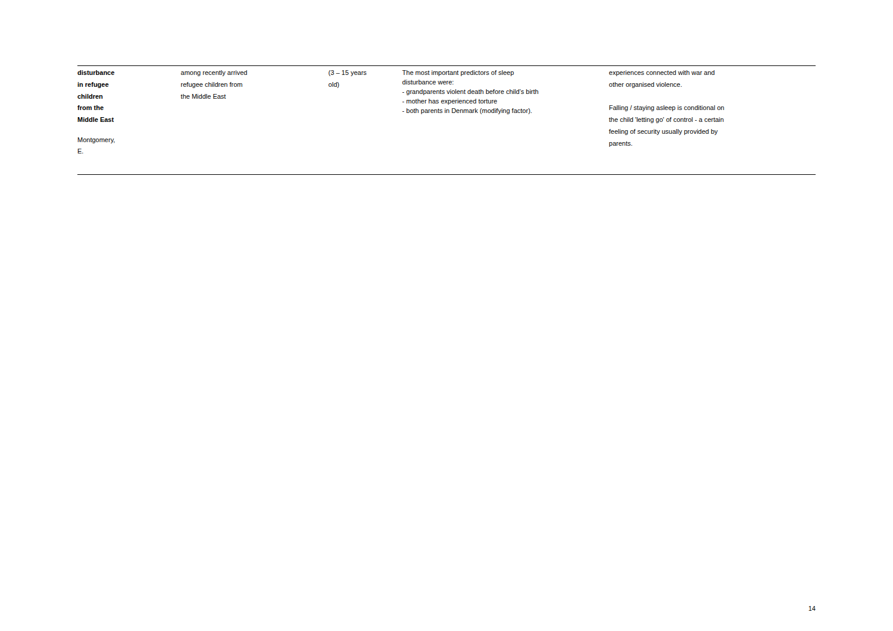| disturbance in refugee children from the Middle East Montgomery, E. | among recently arrived refugee children from the Middle East | (3 – 15 years old) | The most important predictors of sleep disturbance were: - grandparents violent death before child’s birth - mother has experienced torture - both parents in Denmark (modifying factor). | experiences connected with war and other organised violence. Falling / staying asleep is conditional on the child 'letting go' of control - a certain feeling of security usually provided by parents. |
14